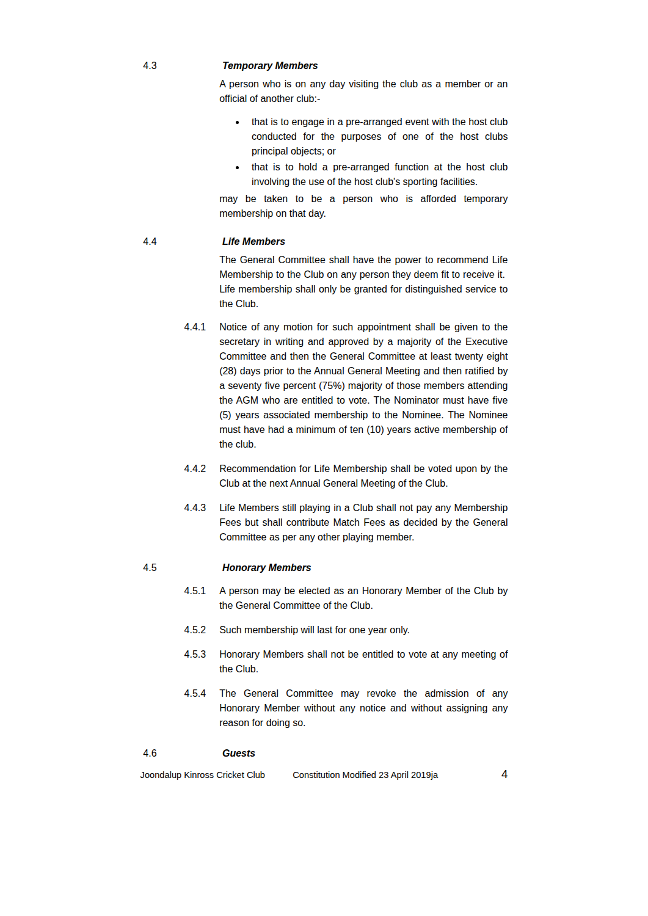4.3
Temporary Members
A person who is on any day visiting the club as a member or an official of another club:-
that is to engage in a pre-arranged event with the host club conducted for the purposes of one of the host clubs principal objects; or
that is to hold a pre-arranged function at the host club involving the use of the host club's sporting facilities.
may be taken to be a person who is afforded temporary membership on that day.
4.4
Life Members
The General Committee shall have the power to recommend Life Membership to the Club on any person they deem fit to receive it. Life membership shall only be granted for distinguished service to the Club.
4.4.1
Notice of any motion for such appointment shall be given to the secretary in writing and approved by a majority of the Executive Committee and then the General Committee at least twenty eight (28) days prior to the Annual General Meeting and then ratified by a seventy five percent (75%) majority of those members attending the AGM who are entitled to vote. The Nominator must have five (5) years associated membership to the Nominee. The Nominee must have had a minimum of ten (10) years active membership of the club.
4.4.2
Recommendation for Life Membership shall be voted upon by the Club at the next Annual General Meeting of the Club.
4.4.3
Life Members still playing in a Club shall not pay any Membership Fees but shall contribute Match Fees as decided by the General Committee as per any other playing member.
4.5
Honorary Members
4.5.1
A person may be elected as an Honorary Member of the Club by the General Committee of the Club.
4.5.2
Such membership will last for one year only.
4.5.3
Honorary Members shall not be entitled to vote at any meeting of the Club.
4.5.4
The General Committee may revoke the admission of any Honorary Member without any notice and without assigning any reason for doing so.
4.6
Guests
Joondalup Kinross Cricket Club
Constitution Modified 23 April 2019ja
4